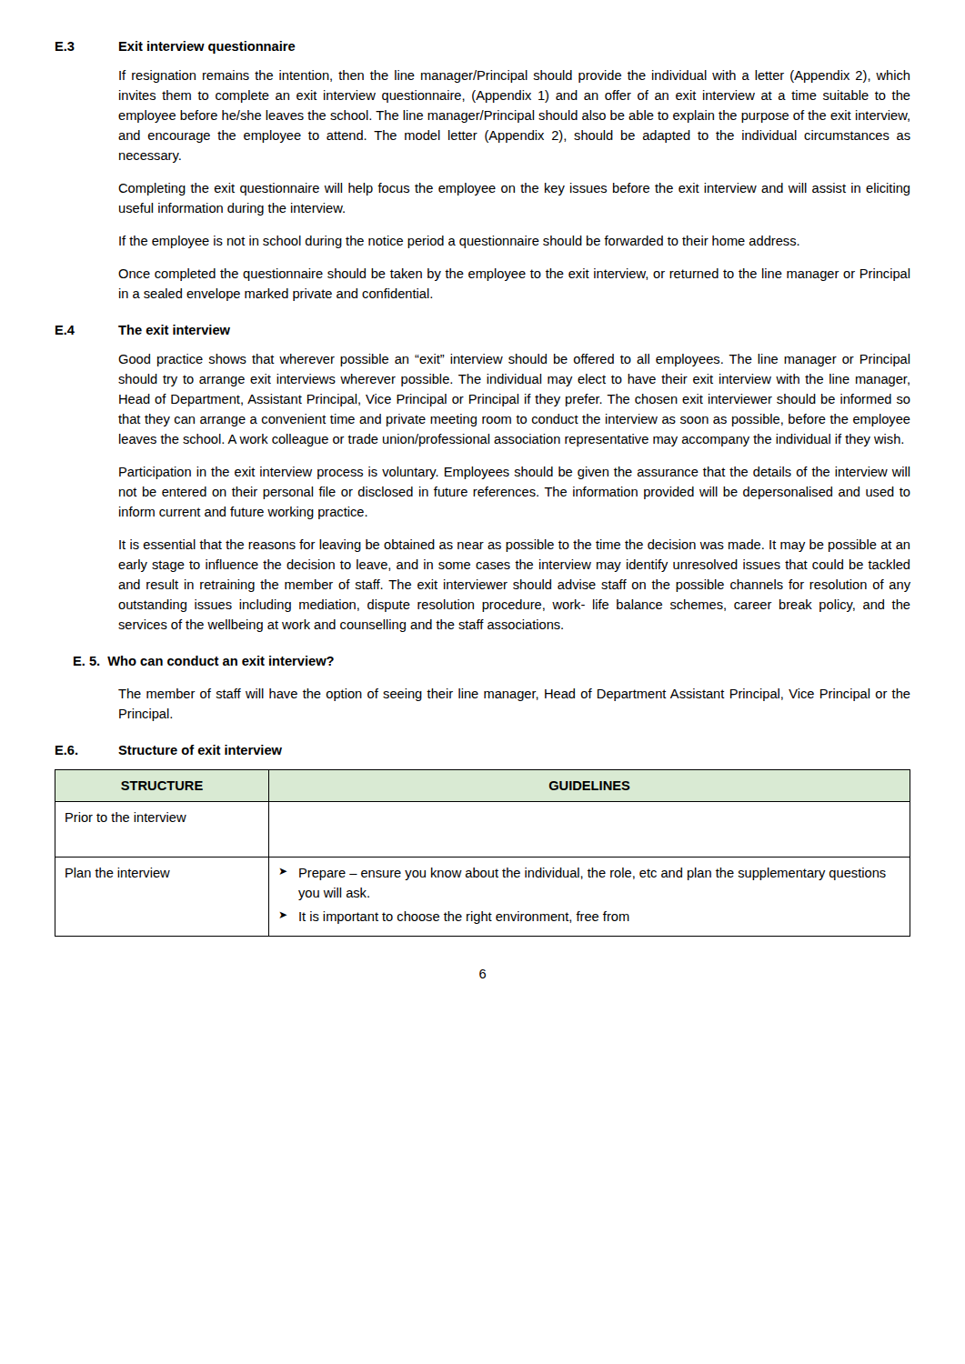E.3
Exit interview questionnaire
If resignation remains the intention, then the line manager/Principal should provide the individual with a letter (Appendix 2), which invites them to complete an exit interview questionnaire, (Appendix 1) and an offer of an exit interview at a time suitable to the employee before he/she leaves the school. The line manager/Principal should also be able to explain the purpose of the exit interview, and encourage the employee to attend. The model letter (Appendix 2), should be adapted to the individual circumstances as necessary.
Completing the exit questionnaire will help focus the employee on the key issues before the exit interview and will assist in eliciting useful information during the interview.
If the employee is not in school during the notice period a questionnaire should be forwarded to their home address.
Once completed the questionnaire should be taken by the employee to the exit interview, or returned to the line manager or Principal in a sealed envelope marked private and confidential.
E.4
The exit interview
Good practice shows that wherever possible an “exit” interview should be offered to all employees. The line manager or Principal should try to arrange exit interviews wherever possible. The individual may elect to have their exit interview with the line manager, Head of Department, Assistant Principal, Vice Principal or Principal if they prefer. The chosen exit interviewer should be informed so that they can arrange a convenient time and private meeting room to conduct the interview as soon as possible, before the employee leaves the school. A work colleague or trade union/professional association representative may accompany the individual if they wish.
Participation in the exit interview process is voluntary. Employees should be given the assurance that the details of the interview will not be entered on their personal file or disclosed in future references. The information provided will be depersonalised and used to inform current and future working practice.
It is essential that the reasons for leaving be obtained as near as possible to the time the decision was made. It may be possible at an early stage to influence the decision to leave, and in some cases the interview may identify unresolved issues that could be tackled and result in retraining the member of staff. The exit interviewer should advise staff on the possible channels for resolution of any outstanding issues including mediation, dispute resolution procedure, work- life balance schemes, career break policy, and the services of the wellbeing at work and counselling and the staff associations.
E. 5. Who can conduct an exit interview?
The member of staff will have the option of seeing their line manager, Head of Department Assistant Principal, Vice Principal or the Principal.
E.6.
Structure of exit interview
| STRUCTURE | GUIDELINES |
| --- | --- |
| Prior to the interview | |
| Plan the interview | Prepare – ensure you know about the individual, the role, etc and plan the supplementary questions you will ask. It is important to choose the right environment, free from |
6